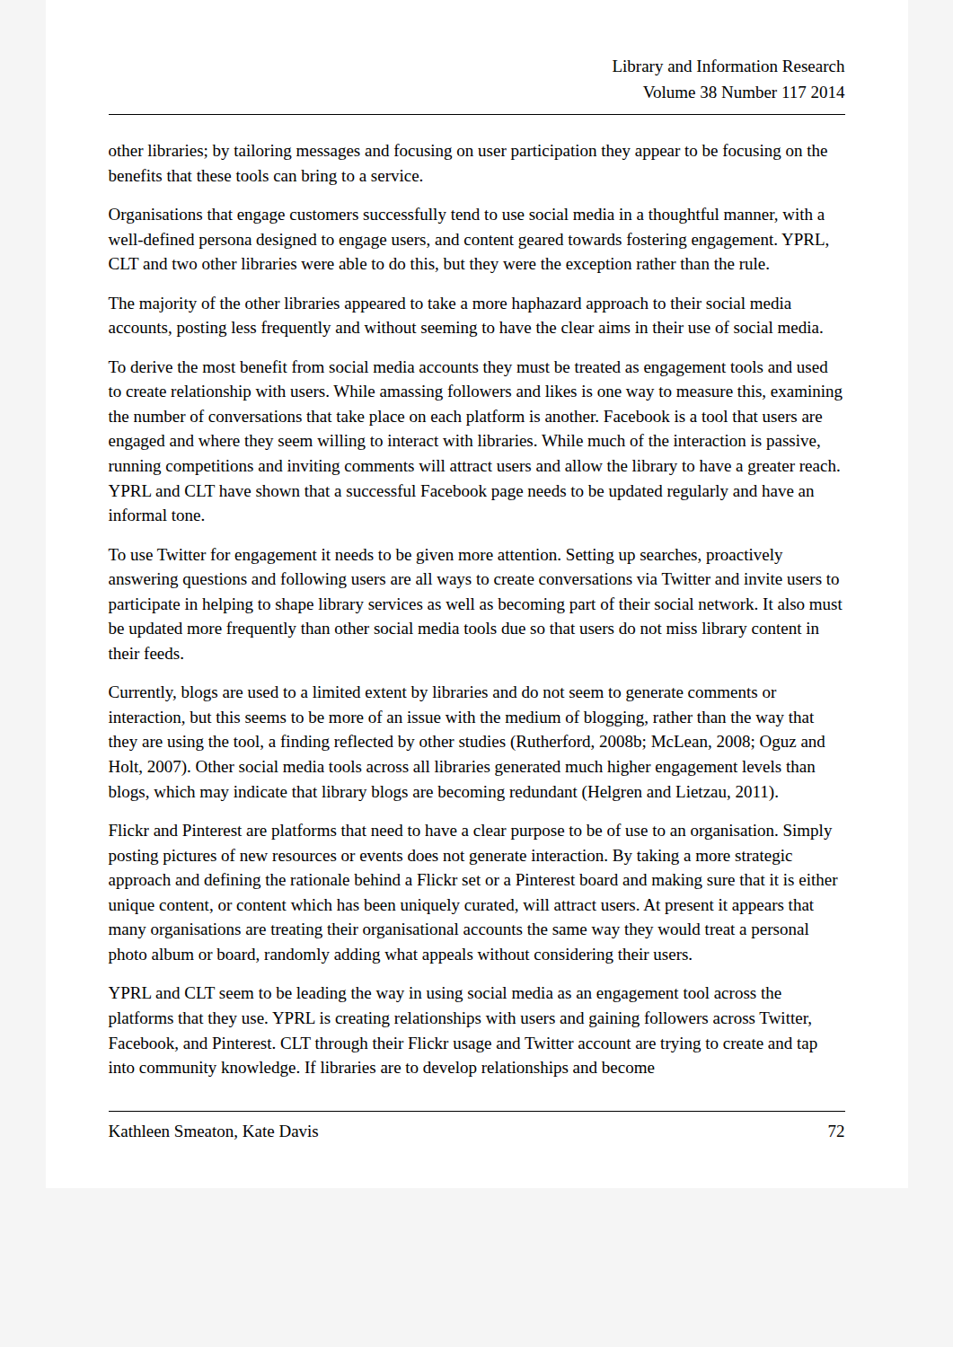Library and Information Research Volume 38 Number 117 2014
other libraries; by tailoring messages and focusing on user participation they appear to be focusing on the benefits that these tools can bring to a service.
Organisations that engage customers successfully tend to use social media in a thoughtful manner, with a well-defined persona designed to engage users, and content geared towards fostering engagement. YPRL, CLT and two other libraries were able to do this, but they were the exception rather than the rule.
The majority of the other libraries appeared to take a more haphazard approach to their social media accounts, posting less frequently and without seeming to have the clear aims in their use of social media.
To derive the most benefit from social media accounts they must be treated as engagement tools and used to create relationship with users. While amassing followers and likes is one way to measure this, examining the number of conversations that take place on each platform is another. Facebook is a tool that users are engaged and where they seem willing to interact with libraries. While much of the interaction is passive, running competitions and inviting comments will attract users and allow the library to have a greater reach. YPRL and CLT have shown that a successful Facebook page needs to be updated regularly and have an informal tone.
To use Twitter for engagement it needs to be given more attention. Setting up searches, proactively answering questions and following users are all ways to create conversations via Twitter and invite users to participate in helping to shape library services as well as becoming part of their social network. It also must be updated more frequently than other social media tools due so that users do not miss library content in their feeds.
Currently, blogs are used to a limited extent by libraries and do not seem to generate comments or interaction, but this seems to be more of an issue with the medium of blogging, rather than the way that they are using the tool, a finding reflected by other studies (Rutherford, 2008b; McLean, 2008; Oguz and Holt, 2007). Other social media tools across all libraries generated much higher engagement levels than blogs, which may indicate that library blogs are becoming redundant (Helgren and Lietzau, 2011).
Flickr and Pinterest are platforms that need to have a clear purpose to be of use to an organisation. Simply posting pictures of new resources or events does not generate interaction. By taking a more strategic approach and defining the rationale behind a Flickr set or a Pinterest board and making sure that it is either unique content, or content which has been uniquely curated, will attract users. At present it appears that many organisations are treating their organisational accounts the same way they would treat a personal photo album or board, randomly adding what appeals without considering their users.
YPRL and CLT seem to be leading the way in using social media as an engagement tool across the platforms that they use. YPRL is creating relationships with users and gaining followers across Twitter, Facebook, and Pinterest. CLT through their Flickr usage and Twitter account are trying to create and tap into community knowledge. If libraries are to develop relationships and become
Kathleen Smeaton, Kate Davis 72